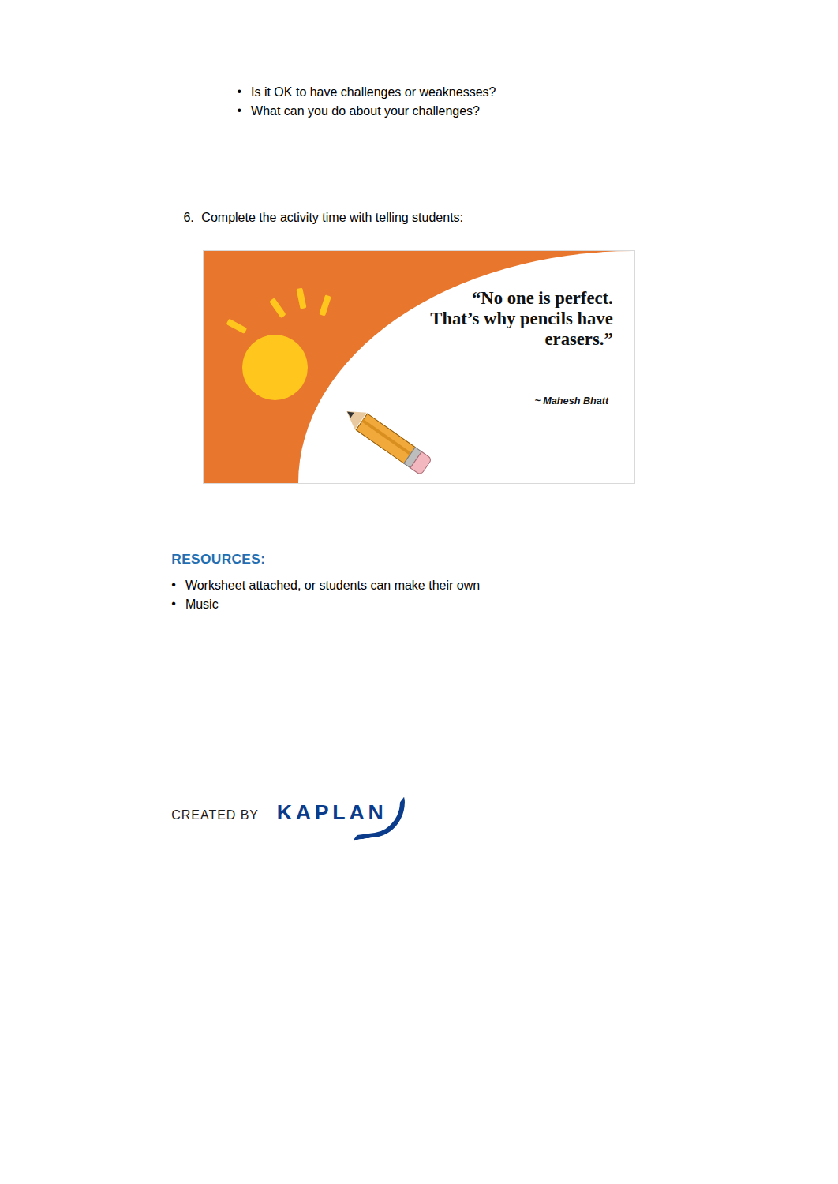Is it OK to have challenges or weaknesses?
What can you do about your challenges?
6. Complete the activity time with telling students:
“No one is perfect.
That’s why pencils have
erasers.”
~ Mahesh Bhatt
RESOURCES:
Worksheet attached, or students can make their own
Music
CREATED BY KAPLAN